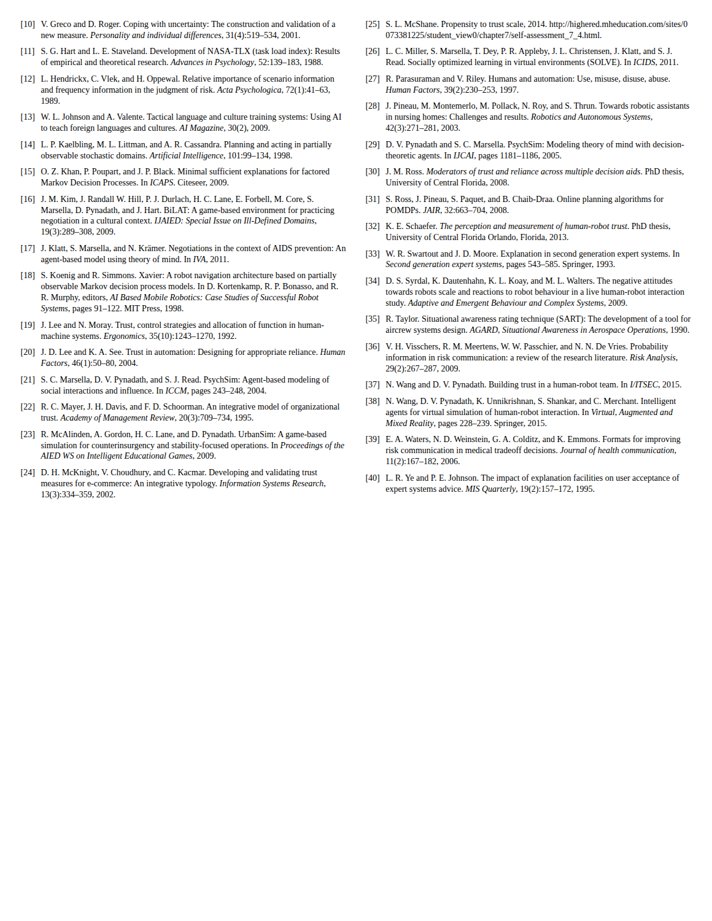[10] V. Greco and D. Roger. Coping with uncertainty: The construction and validation of a new measure. Personality and individual differences, 31(4):519–534, 2001.
[11] S. G. Hart and L. E. Staveland. Development of NASA-TLX (task load index): Results of empirical and theoretical research. Advances in Psychology, 52:139–183, 1988.
[12] L. Hendrickx, C. Vlek, and H. Oppewal. Relative importance of scenario information and frequency information in the judgment of risk. Acta Psychologica, 72(1):41–63, 1989.
[13] W. L. Johnson and A. Valente. Tactical language and culture training systems: Using AI to teach foreign languages and cultures. AI Magazine, 30(2), 2009.
[14] L. P. Kaelbling, M. L. Littman, and A. R. Cassandra. Planning and acting in partially observable stochastic domains. Artificial Intelligence, 101:99–134, 1998.
[15] O. Z. Khan, P. Poupart, and J. P. Black. Minimal sufficient explanations for factored Markov Decision Processes. In ICAPS. Citeseer, 2009.
[16] J. M. Kim, J. Randall W. Hill, P. J. Durlach, H. C. Lane, E. Forbell, M. Core, S. Marsella, D. Pynadath, and J. Hart. BiLAT: A game-based environment for practicing negotiation in a cultural context. IJAIED: Special Issue on Ill-Defined Domains, 19(3):289–308, 2009.
[17] J. Klatt, S. Marsella, and N. Krämer. Negotiations in the context of AIDS prevention: An agent-based model using theory of mind. In IVA, 2011.
[18] S. Koenig and R. Simmons. Xavier: A robot navigation architecture based on partially observable Markov decision process models. In D. Kortenkamp, R. P. Bonasso, and R. R. Murphy, editors, AI Based Mobile Robotics: Case Studies of Successful Robot Systems, pages 91–122. MIT Press, 1998.
[19] J. Lee and N. Moray. Trust, control strategies and allocation of function in human-machine systems. Ergonomics, 35(10):1243–1270, 1992.
[20] J. D. Lee and K. A. See. Trust in automation: Designing for appropriate reliance. Human Factors, 46(1):50–80, 2004.
[21] S. C. Marsella, D. V. Pynadath, and S. J. Read. PsychSim: Agent-based modeling of social interactions and influence. In ICCM, pages 243–248, 2004.
[22] R. C. Mayer, J. H. Davis, and F. D. Schoorman. An integrative model of organizational trust. Academy of Management Review, 20(3):709–734, 1995.
[23] R. McAlinden, A. Gordon, H. C. Lane, and D. Pynadath. UrbanSim: A game-based simulation for counterinsurgency and stability-focused operations. In Proceedings of the AIED WS on Intelligent Educational Games, 2009.
[24] D. H. McKnight, V. Choudhury, and C. Kacmar. Developing and validating trust measures for e-commerce: An integrative typology. Information Systems Research, 13(3):334–359, 2002.
[25] S. L. McShane. Propensity to trust scale, 2014. http://highered.mheducation.com/sites/0073381225/student_view0/chapter7/self-assessment_7_4.html.
[26] L. C. Miller, S. Marsella, T. Dey, P. R. Appleby, J. L. Christensen, J. Klatt, and S. J. Read. Socially optimized learning in virtual environments (SOLVE). In ICIDS, 2011.
[27] R. Parasuraman and V. Riley. Humans and automation: Use, misuse, disuse, abuse. Human Factors, 39(2):230–253, 1997.
[28] J. Pineau, M. Montemerlo, M. Pollack, N. Roy, and S. Thrun. Towards robotic assistants in nursing homes: Challenges and results. Robotics and Autonomous Systems, 42(3):271–281, 2003.
[29] D. V. Pynadath and S. C. Marsella. PsychSim: Modeling theory of mind with decision-theoretic agents. In IJCAI, pages 1181–1186, 2005.
[30] J. M. Ross. Moderators of trust and reliance across multiple decision aids. PhD thesis, University of Central Florida, 2008.
[31] S. Ross, J. Pineau, S. Paquet, and B. Chaib-Draa. Online planning algorithms for POMDPs. JAIR, 32:663–704, 2008.
[32] K. E. Schaefer. The perception and measurement of human-robot trust. PhD thesis, University of Central Florida Orlando, Florida, 2013.
[33] W. R. Swartout and J. D. Moore. Explanation in second generation expert systems. In Second generation expert systems, pages 543–585. Springer, 1993.
[34] D. S. Syrdal, K. Dautenhahn, K. L. Koay, and M. L. Walters. The negative attitudes towards robots scale and reactions to robot behaviour in a live human-robot interaction study. Adaptive and Emergent Behaviour and Complex Systems, 2009.
[35] R. Taylor. Situational awareness rating technique (SART): The development of a tool for aircrew systems design. AGARD, Situational Awareness in Aerospace Operations, 1990.
[36] V. H. Visschers, R. M. Meertens, W. W. Passchier, and N. N. De Vries. Probability information in risk communication: a review of the research literature. Risk Analysis, 29(2):267–287, 2009.
[37] N. Wang and D. V. Pynadath. Building trust in a human-robot team. In I/ITSEC, 2015.
[38] N. Wang, D. V. Pynadath, K. Unnikrishnan, S. Shankar, and C. Merchant. Intelligent agents for virtual simulation of human-robot interaction. In Virtual, Augmented and Mixed Reality, pages 228–239. Springer, 2015.
[39] E. A. Waters, N. D. Weinstein, G. A. Colditz, and K. Emmons. Formats for improving risk communication in medical tradeoff decisions. Journal of health communication, 11(2):167–182, 2006.
[40] L. R. Ye and P. E. Johnson. The impact of explanation facilities on user acceptance of expert systems advice. MIS Quarterly, 19(2):157–172, 1995.